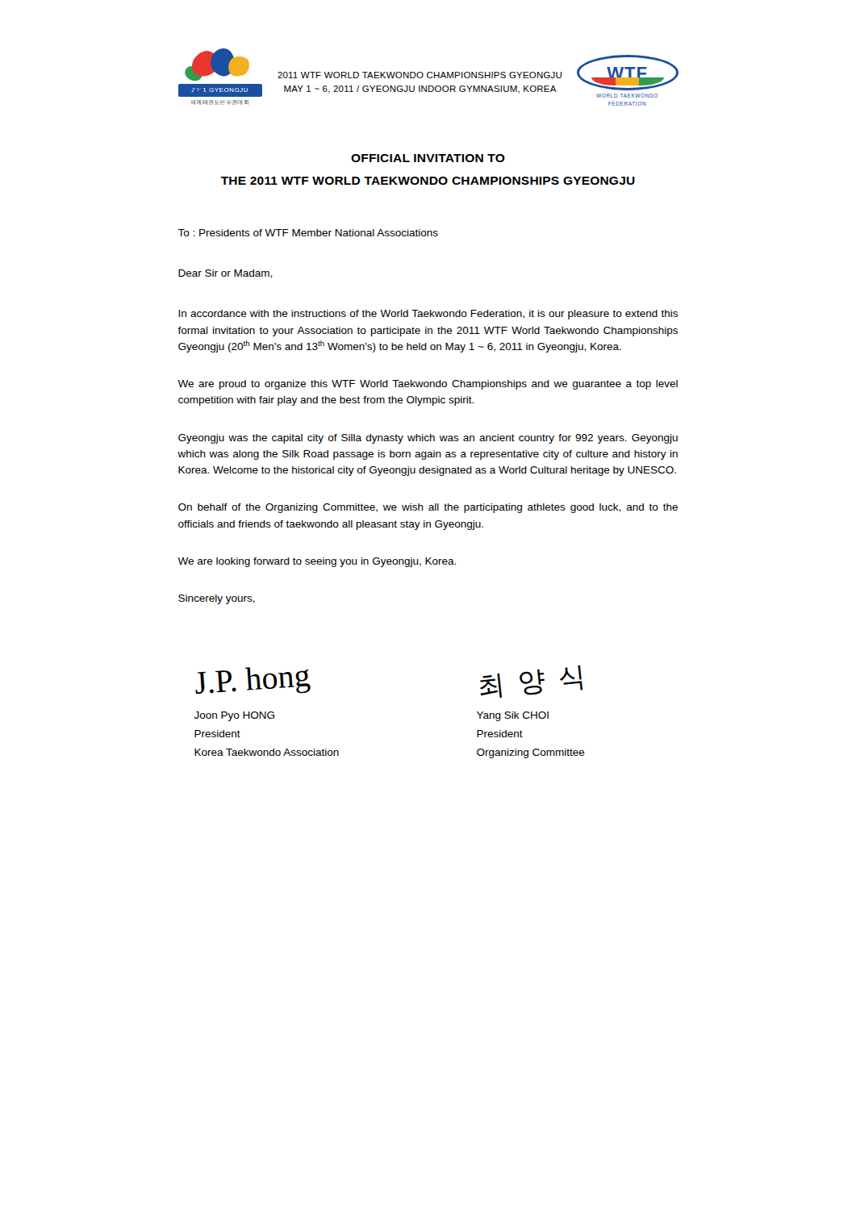2011 GYEONGJU
2011
세계태권도선수권대회
2011 WTF WORLD TAEKWONDO CHAMPIONSHIPS GYEONGJU
MAY 1 ~ 6, 2011 / GYEONGJU INDOOR GYMNASIUM, KOREA
WTF
WORLD TAEKWONDO FEDERATION
OFFICIAL INVITATION TO
THE 2011 WTF WORLD TAEKWONDO CHAMPIONSHIPS GYEONGJU
To : Presidents of WTF Member National Associations
Dear Sir or Madam,
In accordance with the instructions of the World Taekwondo Federation, it is our pleasure to extend this formal invitation to your Association to participate in the 2011 WTF World Taekwondo Championships Gyeongju (20th Men's and 13th Women's) to be held on May 1 ~ 6, 2011 in Gyeongju, Korea.
We are proud to organize this WTF World Taekwondo Championships and we guarantee a top level competition with fair play and the best from the Olympic spirit.
Gyeongju was the capital city of Silla dynasty which was an ancient country for 992 years. Geyongju which was along the Silk Road passage is born again as a representative city of culture and history in Korea. Welcome to the historical city of Gyeongju designated as a World Cultural heritage by UNESCO.
On behalf of the Organizing Committee, we wish all the participating athletes good luck, and to the officials and friends of taekwondo all pleasant stay in Gyeongju.
We are looking forward to seeing you in Gyeongju, Korea.
Sincerely yours,
J.P. hong
Joon Pyo HONG
President
Korea Taekwondo Association
최 양 식
Yang Sik CHOI
President
Organizing Committee